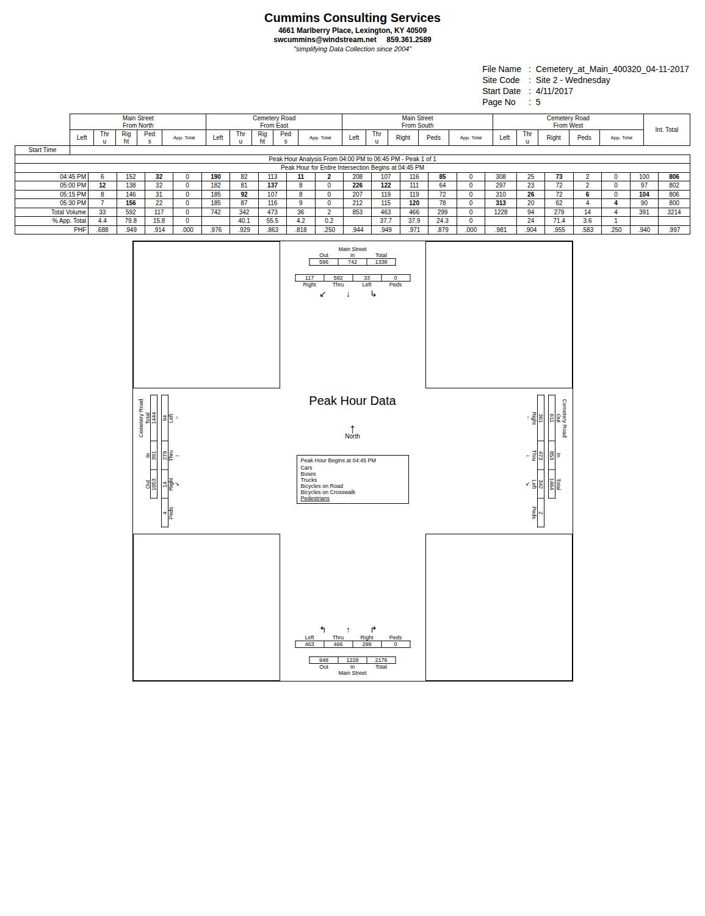Cummins Consulting Services
4661 Marlberry Place, Lexington, KY 40509
swcummins@windstream.net 859.361.2589
"simplifying Data Collection since 2004"
| File Name | : | Cemetery_at_Main_400320_04-11-2017 |
| Site Code | : | Site 2 - Wednesday |
| Start Date | : | 4/11/2017 |
| Page No | : | 5 |
| | Main Street From North | Cemetery Road From East | Main Street From South | Cemetery Road From West | Int. Total |
| --- | --- | --- | --- | --- | --- |
| Left | Thr u | Rig ht | Ped s | App. Total | Left | Thr u | Rig ht | Ped s | App. Total | Left | Thr u | Right | Peds | App. Total | Left | Thr u | Right | Peds | App. Total |
| Start Time | | | | | |
| Peak Hour Analysis From 04:00 PM to 06:45 PM - Peak 1 of 1 |
| Peak Hour for Entire Intersection Begins at 04:45 PM |
| 04:45 PM | 6 | 152 | 32 | 0 | 190 | 82 | 113 | 11 | 2 | 208 | 107 | 116 | 85 | 0 | 308 | 25 | 73 | 2 | 0 | 100 | 806 |
| 05:00 PM | 12 | 138 | 32 | 0 | 182 | 81 | 137 | 8 | 0 | 226 | 122 | 111 | 64 | 0 | 297 | 23 | 72 | 2 | 0 | 97 | 802 |
| 05:15 PM | 8 | 146 | 31 | 0 | 185 | 92 | 107 | 8 | 0 | 207 | 119 | 119 | 72 | 0 | 310 | 26 | 72 | 6 | 0 | 104 | 806 |
| 05:30 PM | 7 | 156 | 22 | 0 | 185 | 87 | 116 | 9 | 0 | 212 | 115 | 120 | 78 | 0 | 313 | 20 | 62 | 4 | 4 | 90 | 800 |
| Total Volume | 33 | 592 | 117 | 0 | 742 | 342 | 473 | 36 | 2 | 853 | 463 | 466 | 299 | 0 | 1228 | 94 | 279 | 14 | 4 | 391 | 3214 |
| % App. Total | 4.4 | 79.8 | 15.8 | 0 | | 40.1 | 55.5 | 4.2 | 0.2 | | 37.7 | 37.9 | 24.3 | 0 | | 24 | 71.4 | 3.6 | 1 | | |
| PHF | .688 | .949 | .914 | .000 | .976 | .929 | .863 | .818 | .250 | .944 | .949 | .971 | .879 | .000 | .981 | .904 | .955 | .583 | .250 | .940 | .997 |
Main Street
| Out | In | Total |
| 596 | 742 | 1338 |
| 117 | 592 | 33 | 0 |
| Right | Thru | Left | Peds |
↙ ↓ ↳
↰ ↑ ↱
| Left | Thru | Right | Peds |
| 463 | 466 | 299 | 0 |
| 948 | 1228 | 2176 |
| Out | In | Total |
Main Street
| Cemetery Road | Total | 1444 | | 94 | Left | ↑ |
| | In | 391 | | 279 | Thru | → |
| | Out | 1053 | | 14 | Right | ↘ |
| | | | | 4 | Peds | |
| ↑ | Right | 361 | | 611 | Out | Cemetery Road |
| ← | Thru | 473 | | 853 | In | |
| ↙ | Left | 342 | | 1464 | Total | |
| | Peds | 2 | | | | |
Peak Hour Data
↑
North
Peak Hour Begins at 04:45 PM
Cars
Buses
Trucks
Bicycles on Road
Bicycles on Crosswalk
Pedestrians